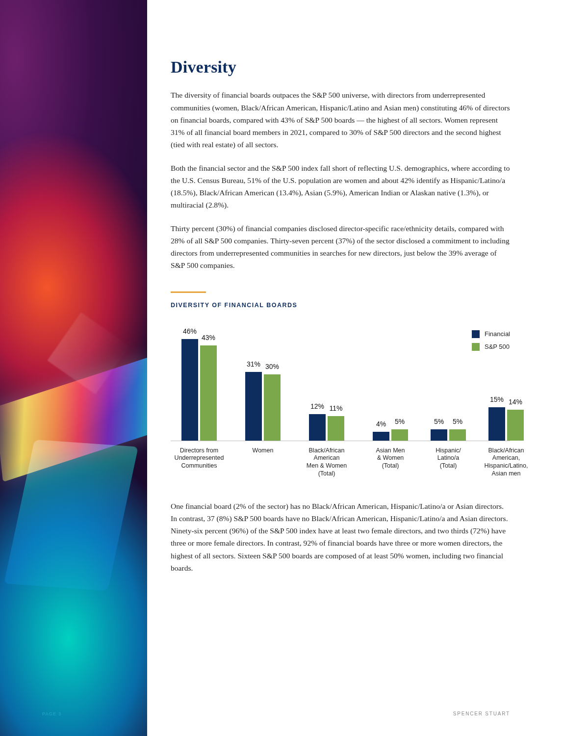PAGE 3
Diversity
The diversity of financial boards outpaces the S&P 500 universe, with directors from underrepresented communities (women, Black/African American, Hispanic/Latino and Asian men) constituting 46% of directors on financial boards, compared with 43% of S&P 500 boards — the highest of all sectors. Women represent 31% of all financial board members in 2021, compared to 30% of S&P 500 directors and the second highest (tied with real estate) of all sectors.
Both the financial sector and the S&P 500 index fall short of reflecting U.S. demographics, where according to the U.S. Census Bureau, 51% of the U.S. population are women and about 42% identify as Hispanic/Latino/a (18.5%), Black/African American (13.4%), Asian (5.9%), American Indian or Alaskan native (1.3%), or multiracial (2.8%).
Thirty percent (30%) of financial companies disclosed director-specific race/ethnicity details, compared with 28% of all S&P 500 companies. Thirty-seven percent (37%) of the sector disclosed a commitment to including directors from underrepresented communities in searches for new directors, just below the 39% average of S&P 500 companies.
Diversity of Financial Boards
Financial
S&P 500
46%
43%
31%
30%
12%
11%
4%
5%
5%
5%
15%
14%
Directors from
Underrepresented
Communities
Women
Black/African
American
Men & Women
(Total)
Asian Men
& Women
(Total)
Hispanic/
Latino/a
(Total)
Black/African
American,
Hispanic/Latino,
Asian men
One financial board (2% of the sector) has no Black/African American, Hispanic/Latino/a or Asian directors. In contrast, 37 (8%) S&P 500 boards have no Black/African American, Hispanic/Latino/a and Asian directors. Ninety-six percent (96%) of the S&P 500 index have at least two female directors, and two thirds (72%) have three or more female directors. In contrast, 92% of financial boards have three or more women directors, the highest of all sectors. Sixteen S&P 500 boards are composed of at least 50% women, including two financial boards.
Spencer Stuart